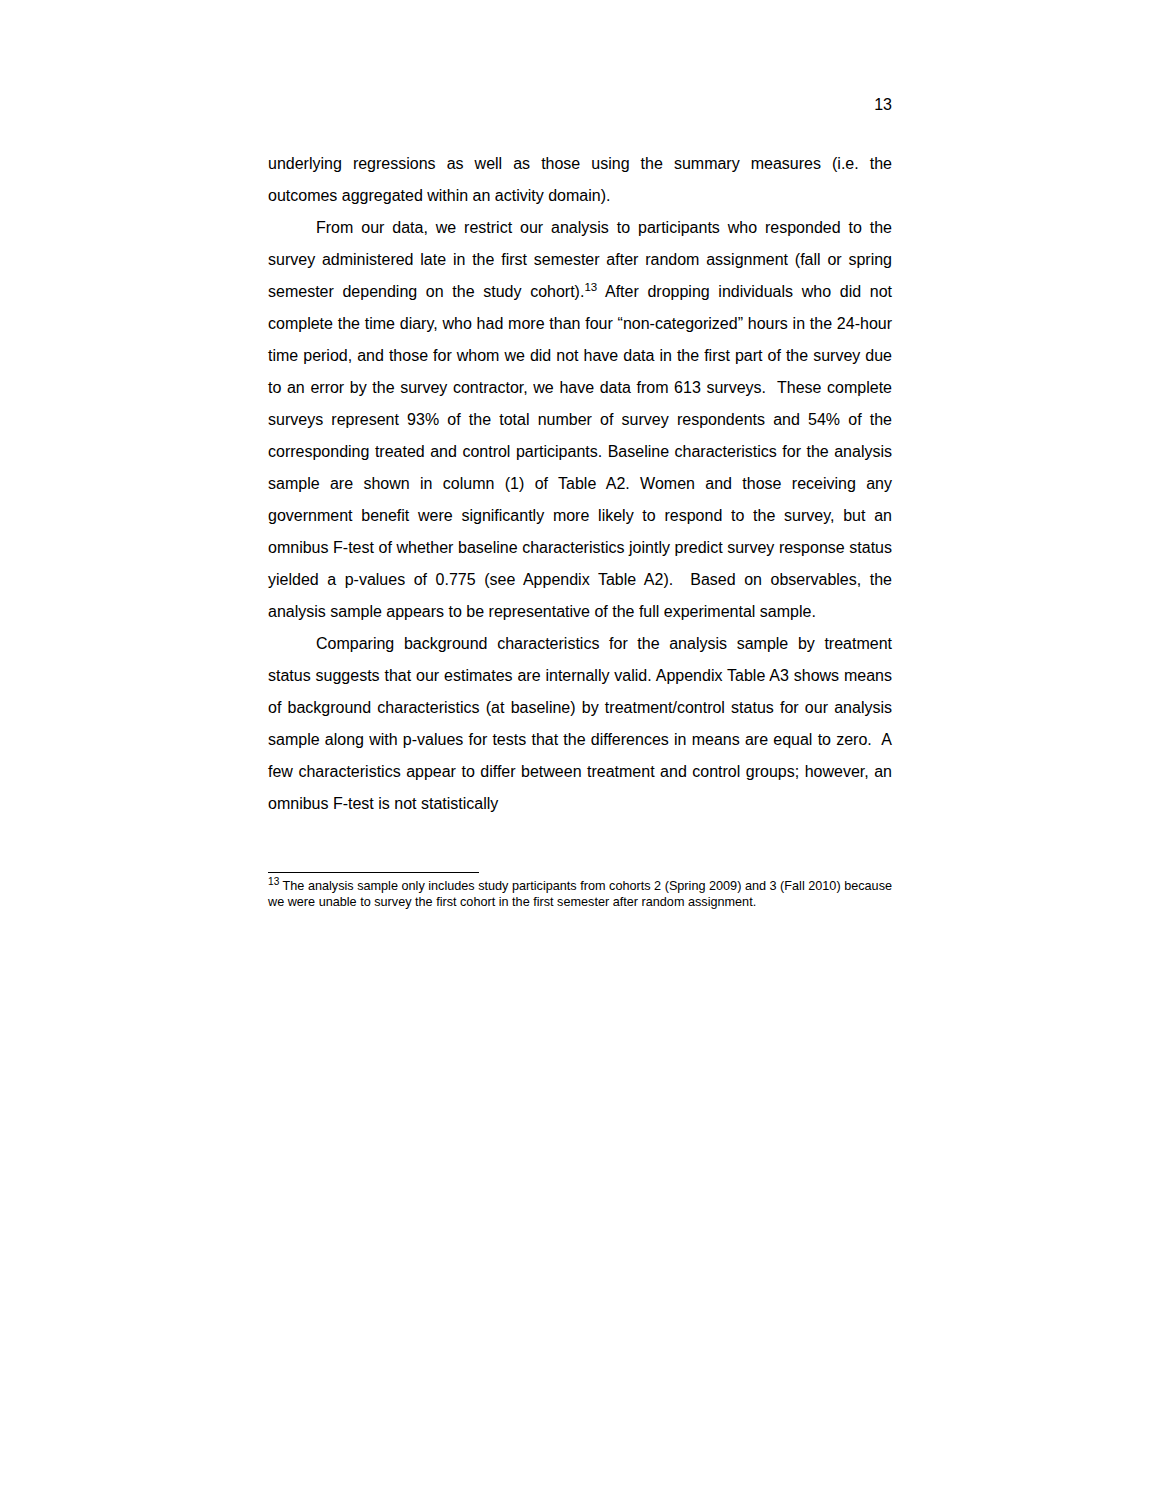13
underlying regressions as well as those using the summary measures (i.e. the outcomes aggregated within an activity domain).
From our data, we restrict our analysis to participants who responded to the survey administered late in the first semester after random assignment (fall or spring semester depending on the study cohort).13 After dropping individuals who did not complete the time diary, who had more than four “non-categorized” hours in the 24-hour time period, and those for whom we did not have data in the first part of the survey due to an error by the survey contractor, we have data from 613 surveys. These complete surveys represent 93% of the total number of survey respondents and 54% of the corresponding treated and control participants. Baseline characteristics for the analysis sample are shown in column (1) of Table A2. Women and those receiving any government benefit were significantly more likely to respond to the survey, but an omnibus F-test of whether baseline characteristics jointly predict survey response status yielded a p-values of 0.775 (see Appendix Table A2). Based on observables, the analysis sample appears to be representative of the full experimental sample.
Comparing background characteristics for the analysis sample by treatment status suggests that our estimates are internally valid. Appendix Table A3 shows means of background characteristics (at baseline) by treatment/control status for our analysis sample along with p-values for tests that the differences in means are equal to zero. A few characteristics appear to differ between treatment and control groups; however, an omnibus F-test is not statistically
13 The analysis sample only includes study participants from cohorts 2 (Spring 2009) and 3 (Fall 2010) because we were unable to survey the first cohort in the first semester after random assignment.